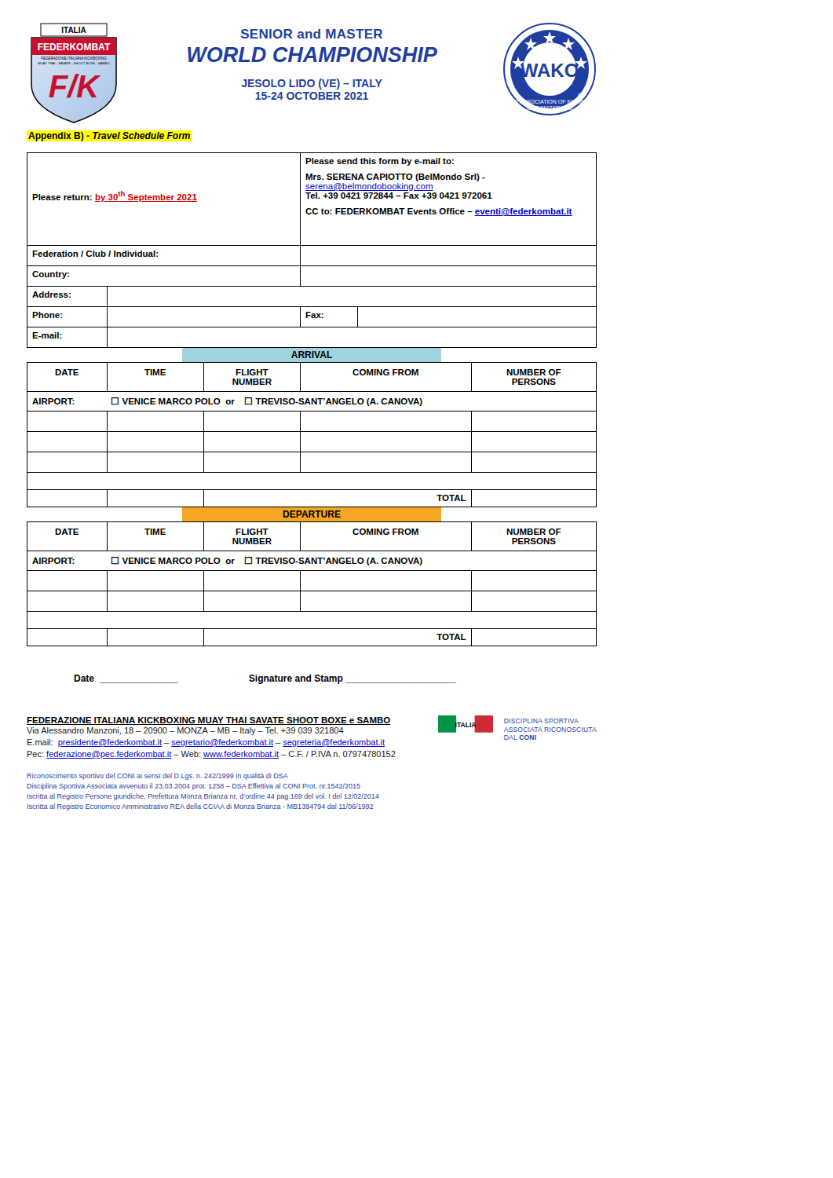SENIOR and MASTER
WORLD CHAMPIONSHIP
JESOLO LIDO (VE) – ITALY
15-24 OCTOBER 2021
Appendix B) - Travel Schedule Form
| Please return: by 30 th September 2021 | Please send this form by e-mail to: Mrs. SERENA CAPIOTTO (BelMondo Srl) - serena@belmondobooking.com Tel. +39 0421 972844 – Fax +39 0421 972061 CC to: FEDERKOMBAT Events Office – eventi@federkombat.it |
| Federation / Club / Individual: | |
| Country: | |
| Address: | |
| Phone: | | Fax: | |
| E-mail: | |
ARRIVAL
| AIRPORT: ☐ VENICE MARCO POLO or ☐ TREVISO-SANT’ANGELO (A. CANOVA) |
| DATE | TIME | FLIGHT NUMBER | COMING FROM | NUMBER OF PERSONS |
| | | TOTAL | |
DEPARTURE
| AIRPORT: ☐ VENICE MARCO POLO or ☐ TREVISO-SANT’ANGELO (A. CANOVA) |
| DATE | TIME | FLIGHT NUMBER | COMING FROM | NUMBER OF PERSONS |
| | | TOTAL | |
Date _______________
Signature and Stamp _____________________
FEDERAZIONE ITALIANA KICKBOXING MUAY THAI SAVATE SHOOT BOXE e SAMBO
Via Alessandro Manzoni, 18 – 20900 – MONZA – MB – Italy – Tel. +39 039 321804
E.mail: presidente@federkombat.it – segretario@federkombat.it – segreteria@federkombat.it
Pec: federazione@pec.federkombat.it – Web: www.federkombat.it – C.F. / P.IVA n. 07974780152
DISCIPLINA SPORTIVA
ASSOCIATA RICONOSCIUTA
DAL CONI
Riconoscimento sportivo del CONI ai sensi del D.Lgs. n. 242/1999 in qualità di DSA
Disciplina Sportiva Associata avvenuto il 23.03.2004 prot. 1258 – DSA Effettiva al CONI Prot. nr.1542/2015
Iscritta al Registro Persone giuridiche, Prefettura Monza Brianza nr. d’ordine 44 pag.169 del vol. I del 12/02/2014
Iscritta al Registro Economico Amministrativo REA della CCIAA di Monza Brianza - MB1394794 dal 11/06/1992